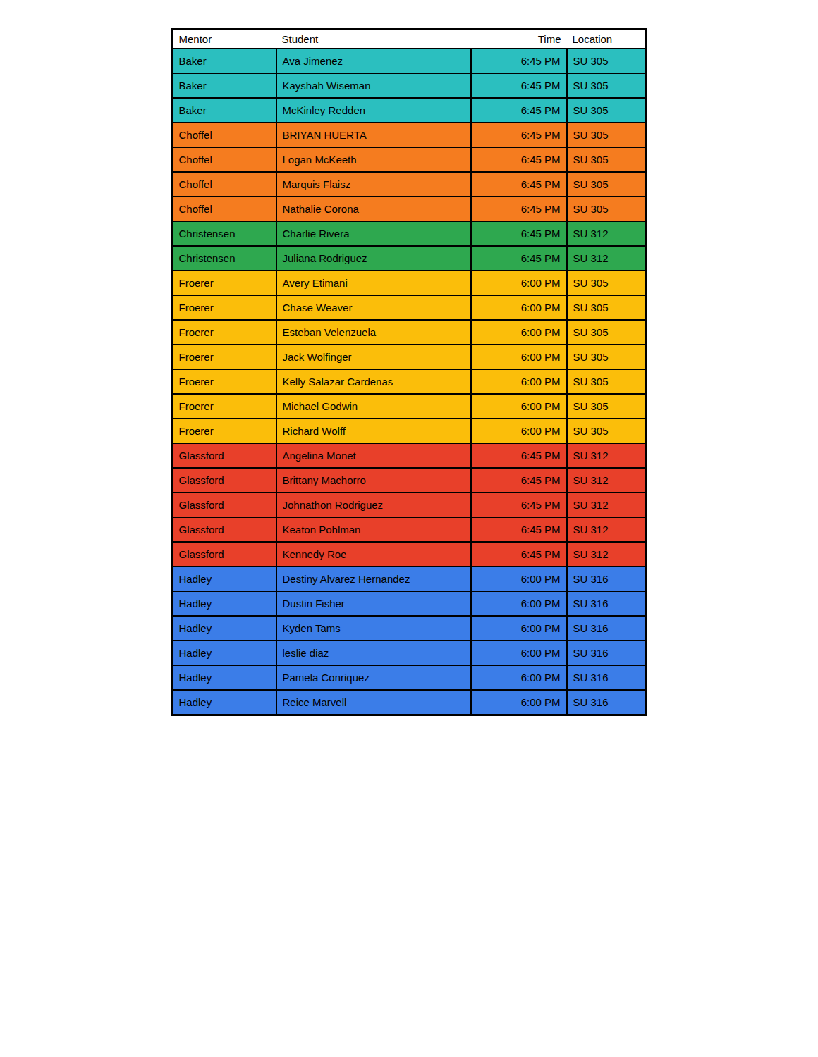| Mentor | Student | Time | Location |
| --- | --- | --- | --- |
| Baker | Ava Jimenez | 6:45 PM | SU 305 |
| Baker | Kayshah Wiseman | 6:45 PM | SU 305 |
| Baker | McKinley Redden | 6:45 PM | SU 305 |
| Choffel | BRIYAN HUERTA | 6:45 PM | SU 305 |
| Choffel | Logan McKeeth | 6:45 PM | SU 305 |
| Choffel | Marquis Flaisz | 6:45 PM | SU 305 |
| Choffel | Nathalie Corona | 6:45 PM | SU 305 |
| Christensen | Charlie Rivera | 6:45 PM | SU 312 |
| Christensen | Juliana Rodriguez | 6:45 PM | SU 312 |
| Froerer | Avery Etimani | 6:00 PM | SU 305 |
| Froerer | Chase Weaver | 6:00 PM | SU 305 |
| Froerer | Esteban Velenzuela | 6:00 PM | SU 305 |
| Froerer | Jack Wolfinger | 6:00 PM | SU 305 |
| Froerer | Kelly Salazar Cardenas | 6:00 PM | SU 305 |
| Froerer | Michael Godwin | 6:00 PM | SU 305 |
| Froerer | Richard Wolff | 6:00 PM | SU 305 |
| Glassford | Angelina Monet | 6:45 PM | SU 312 |
| Glassford | Brittany Machorro | 6:45 PM | SU 312 |
| Glassford | Johnathon Rodriguez | 6:45 PM | SU 312 |
| Glassford | Keaton Pohlman | 6:45 PM | SU 312 |
| Glassford | Kennedy Roe | 6:45 PM | SU 312 |
| Hadley | Destiny Alvarez Hernandez | 6:00 PM | SU 316 |
| Hadley | Dustin Fisher | 6:00 PM | SU 316 |
| Hadley | Kyden Tams | 6:00 PM | SU 316 |
| Hadley | leslie diaz | 6:00 PM | SU 316 |
| Hadley | Pamela Conriquez | 6:00 PM | SU 316 |
| Hadley | Reice Marvell | 6:00 PM | SU 316 |